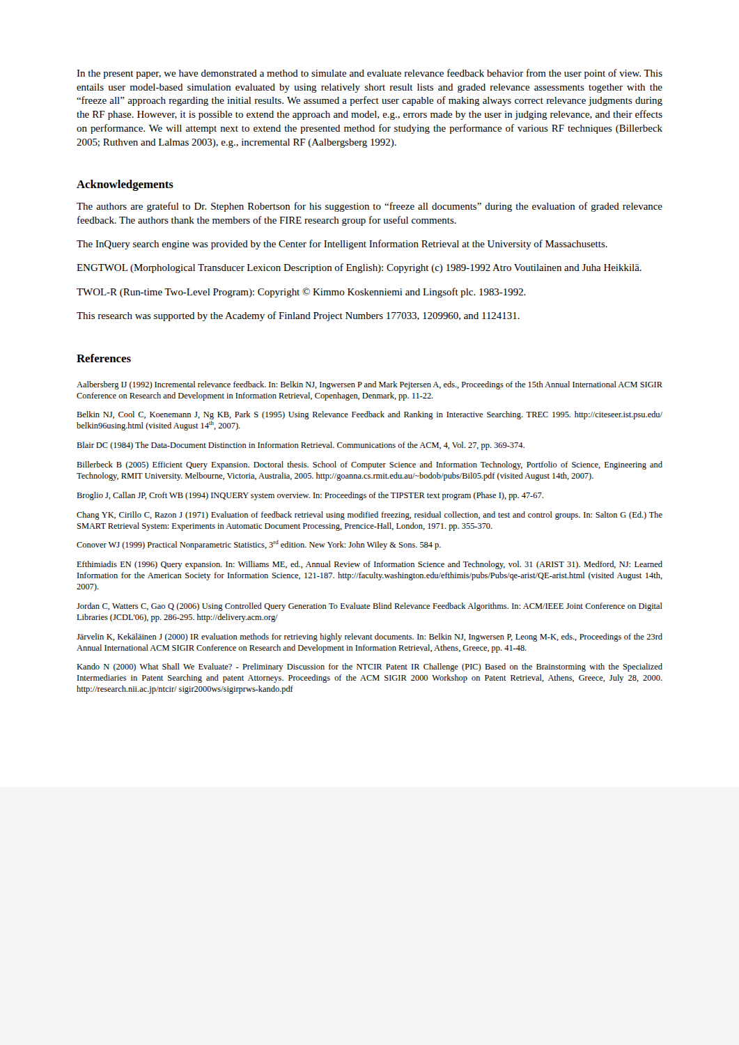In the present paper, we have demonstrated a method to simulate and evaluate relevance feedback behavior from the user point of view. This entails user model-based simulation evaluated by using relatively short result lists and graded relevance assessments together with the “freeze all” approach regarding the initial results. We assumed a perfect user capable of making always correct relevance judgments during the RF phase. However, it is possible to extend the approach and model, e.g., errors made by the user in judging relevance, and their effects on performance. We will attempt next to extend the presented method for studying the performance of various RF techniques (Billerbeck 2005; Ruthven and Lalmas 2003), e.g., incremental RF (Aalbergsberg 1992).
Acknowledgements
The authors are grateful to Dr. Stephen Robertson for his suggestion to “freeze all documents” during the evaluation of graded relevance feedback. The authors thank the members of the FIRE research group for useful comments.
The InQuery search engine was provided by the Center for Intelligent Information Retrieval at the University of Massachusetts.
ENGTWOL (Morphological Transducer Lexicon Description of English): Copyright (c) 1989-1992 Atro Voutilainen and Juha Heikkilä.
TWOL-R (Run-time Two-Level Program): Copyright © Kimmo Koskenniemi and Lingsoft plc. 1983-1992.
This research was supported by the Academy of Finland Project Numbers 177033, 1209960, and 1124131.
References
Aalbersberg IJ (1992) Incremental relevance feedback. In: Belkin NJ, Ingwersen P and Mark Pejtersen A, eds., Proceedings of the 15th Annual International ACM SIGIR Conference on Research and Development in Information Retrieval, Copenhagen, Denmark, pp. 11-22.
Belkin NJ, Cool C, Koenemann J, Ng KB, Park S (1995) Using Relevance Feedback and Ranking in Interactive Searching. TREC 1995. http://citeseer.ist.psu.edu/ belkin96using.html (visited August 14th, 2007).
Blair DC (1984) The Data-Document Distinction in Information Retrieval. Communications of the ACM, 4, Vol. 27, pp. 369-374.
Billerbeck B (2005) Efficient Query Expansion. Doctoral thesis. School of Computer Science and Information Technology, Portfolio of Science, Engineering and Technology, RMIT University. Melbourne, Victoria, Australia, 2005. http://goanna.cs.rmit.edu.au/~bodob/pubs/Bil05.pdf (visited August 14th, 2007).
Broglio J, Callan JP, Croft WB (1994) INQUERY system overview. In: Proceedings of the TIPSTER text program (Phase I), pp. 47-67.
Chang YK, Cirillo C, Razon J (1971) Evaluation of feedback retrieval using modified freezing, residual collection, and test and control groups. In: Salton G (Ed.) The SMART Retrieval System: Experiments in Automatic Document Processing, Prencice-Hall, London, 1971. pp. 355-370.
Conover WJ (1999) Practical Nonparametric Statistics, 3rd edition. New York: John Wiley & Sons. 584 p.
Efthimiadis EN (1996) Query expansion. In: Williams ME, ed., Annual Review of Information Science and Technology, vol. 31 (ARIST 31). Medford, NJ: Learned Information for the American Society for Information Science, 121-187. http://faculty.washington.edu/efthimis/pubs/Pubs/qe-arist/QE-arist.html (visited August 14th, 2007).
Jordan C, Watters C, Gao Q (2006) Using Controlled Query Generation To Evaluate Blind Relevance Feedback Algorithms. In: ACM/IEEE Joint Conference on Digital Libraries (JCDL'06), pp. 286-295. http://delivery.acm.org/
Järvelin K, Kekäläinen J (2000) IR evaluation methods for retrieving highly relevant documents. In: Belkin NJ, Ingwersen P, Leong M-K, eds., Proceedings of the 23rd Annual International ACM SIGIR Conference on Research and Development in Information Retrieval, Athens, Greece, pp. 41-48.
Kando N (2000) What Shall We Evaluate? - Preliminary Discussion for the NTCIR Patent IR Challenge (PIC) Based on the Brainstorming with the Specialized Intermediaries in Patent Searching and patent Attorneys. Proceedings of the ACM SIGIR 2000 Workshop on Patent Retrieval, Athens, Greece, July 28, 2000. http://research.nii.ac.jp/ntcir/ sigir2000ws/sigirprws-kando.pdf